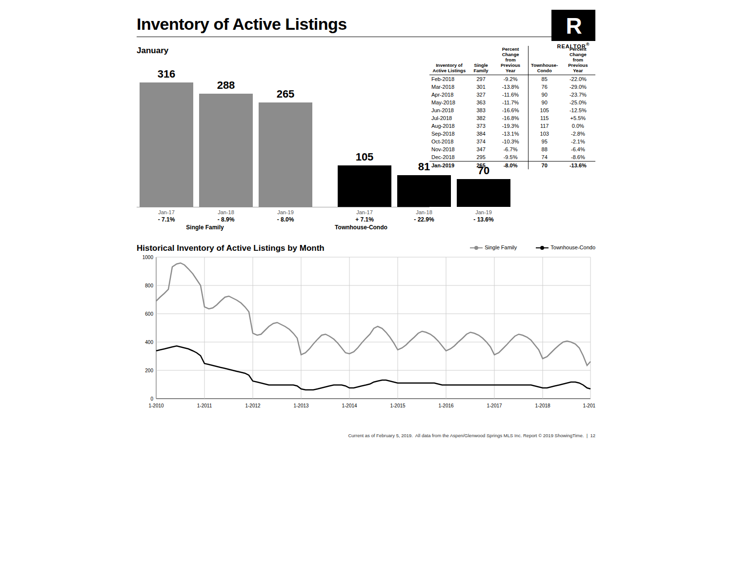R
REALTOR®
Inventory of Active Listings
January
316
288
265
105
81
70
Jan-17
- 7.1%
Jan-18
- 8.9%
Jan-19
- 8.0%
Jan-17
+ 7.1%
Jan-18
- 22.9%
Jan-19
- 13.6%
Single Family
Townhouse-Condo
| Inventory of Active Listings | Single Family | Percent Change from Previous Year | Townhouse- Condo | Percent Change from Previous Year |
| --- | --- | --- | --- | --- |
| Feb-2018 | 297 | -9.2% | 85 | -22.0% |
| Mar-2018 | 301 | -13.8% | 76 | -29.0% |
| Apr-2018 | 327 | -11.6% | 90 | -23.7% |
| May-2018 | 363 | -11.7% | 90 | -25.0% |
| Jun-2018 | 383 | -16.6% | 105 | -12.5% |
| Jul-2018 | 382 | -16.8% | 115 | +5.5% |
| Aug-2018 | 373 | -19.3% | 117 | 0.0% |
| Sep-2018 | 384 | -13.1% | 103 | -2.8% |
| Oct-2018 | 374 | -10.3% | 95 | -2.1% |
| Nov-2018 | 347 | -6.7% | 88 | -6.4% |
| Dec-2018 | 295 | -9.5% | 74 | -8.6% |
| Jan-2019 | 265 | -8.0% | 70 | -13.6% |
Historical Inventory of Active Listings by Month
Single Family Townhouse-Condo
1000 800 600 400 200 0 1-2010 1-2011 1-2012 1-2013 1-2014 1-2015 1-2016 1-2017 1-2018 1-2019
Current as of February 5, 2019. All data from the Aspen/Glenwood Springs MLS Inc. Report © 2019 ShowingTime. | 12